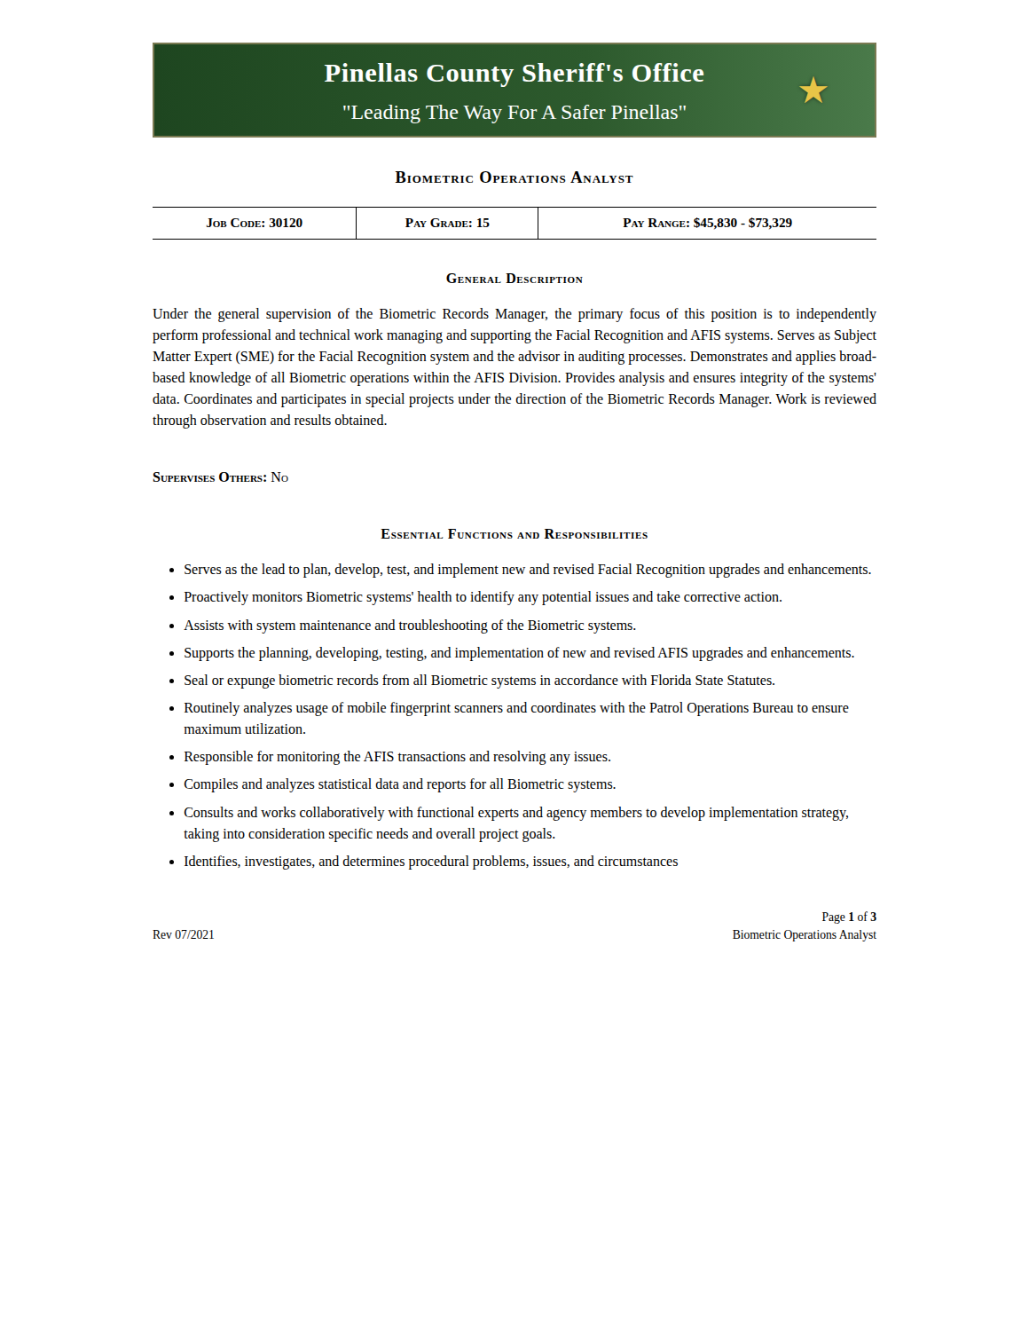Pinellas County Sheriff's Office
"Leading The Way For A Safer Pinellas"
★
Biometric Operations Analyst
| Job Code: 30120 | Pay Grade: 15 | Pay Range: $45,830 - $73,329 |
General Description
Under the general supervision of the Biometric Records Manager, the primary focus of this position is to independently perform professional and technical work managing and supporting the Facial Recognition and AFIS systems. Serves as Subject Matter Expert (SME) for the Facial Recognition system and the advisor in auditing processes. Demonstrates and applies broad-based knowledge of all Biometric operations within the AFIS Division. Provides analysis and ensures integrity of the systems' data. Coordinates and participates in special projects under the direction of the Biometric Records Manager. Work is reviewed through observation and results obtained.
Supervises Others: No
Essential Functions and Responsibilities
Serves as the lead to plan, develop, test, and implement new and revised Facial Recognition upgrades and enhancements.
Proactively monitors Biometric systems' health to identify any potential issues and take corrective action.
Assists with system maintenance and troubleshooting of the Biometric systems.
Supports the planning, developing, testing, and implementation of new and revised AFIS upgrades and enhancements.
Seal or expunge biometric records from all Biometric systems in accordance with Florida State Statutes.
Routinely analyzes usage of mobile fingerprint scanners and coordinates with the Patrol Operations Bureau to ensure maximum utilization.
Responsible for monitoring the AFIS transactions and resolving any issues.
Compiles and analyzes statistical data and reports for all Biometric systems.
Consults and works collaboratively with functional experts and agency members to develop implementation strategy, taking into consideration specific needs and overall project goals.
Identifies, investigates, and determines procedural problems, issues, and circumstances
Rev 07/2021
Page 1 of 3
Biometric Operations Analyst